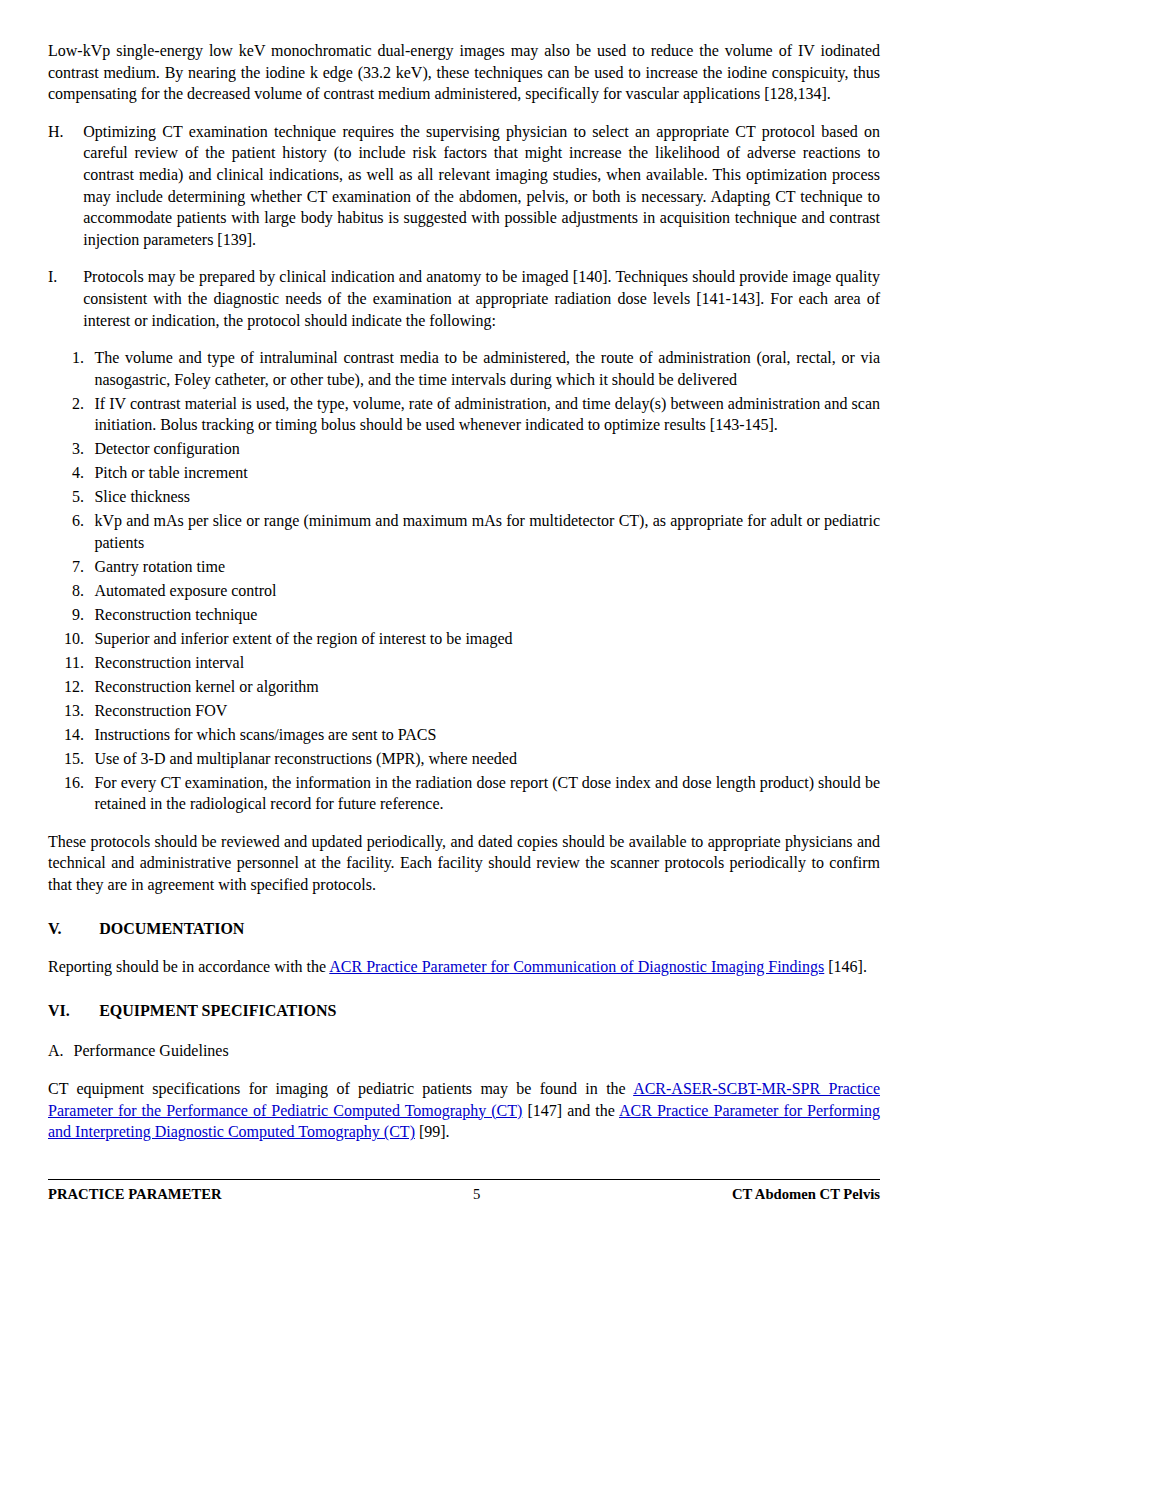Low-kVp single-energy low keV monochromatic dual-energy images may also be used to reduce the volume of IV iodinated contrast medium. By nearing the iodine k edge (33.2 keV), these techniques can be used to increase the iodine conspicuity, thus compensating for the decreased volume of contrast medium administered, specifically for vascular applications [128,134].
H.
Optimizing CT examination technique requires the supervising physician to select an appropriate CT protocol based on careful review of the patient history (to include risk factors that might increase the likelihood of adverse reactions to contrast media) and clinical indications, as well as all relevant imaging studies, when available. This optimization process may include determining whether CT examination of the abdomen, pelvis, or both is necessary. Adapting CT technique to accommodate patients with large body habitus is suggested with possible adjustments in acquisition technique and contrast injection parameters [139].
I.
Protocols may be prepared by clinical indication and anatomy to be imaged [140]. Techniques should provide image quality consistent with the diagnostic needs of the examination at appropriate radiation dose levels [141-143]. For each area of interest or indication, the protocol should indicate the following:
The volume and type of intraluminal contrast media to be administered, the route of administration (oral, rectal, or via nasogastric, Foley catheter, or other tube), and the time intervals during which it should be delivered
If IV contrast material is used, the type, volume, rate of administration, and time delay(s) between administration and scan initiation. Bolus tracking or timing bolus should be used whenever indicated to optimize results [143-145].
Detector configuration
Pitch or table increment
Slice thickness
kVp and mAs per slice or range (minimum and maximum mAs for multidetector CT), as appropriate for adult or pediatric patients
Gantry rotation time
Automated exposure control
Reconstruction technique
Superior and inferior extent of the region of interest to be imaged
Reconstruction interval
Reconstruction kernel or algorithm
Reconstruction FOV
Instructions for which scans/images are sent to PACS
Use of 3-D and multiplanar reconstructions (MPR), where needed
For every CT examination, the information in the radiation dose report (CT dose index and dose length product) should be retained in the radiological record for future reference.
These protocols should be reviewed and updated periodically, and dated copies should be available to appropriate physicians and technical and administrative personnel at the facility. Each facility should review the scanner protocols periodically to confirm that they are in agreement with specified protocols.
V. DOCUMENTATION
Reporting should be in accordance with the ACR Practice Parameter for Communication of Diagnostic Imaging Findings [146].
VI. EQUIPMENT SPECIFICATIONS
A. Performance Guidelines
CT equipment specifications for imaging of pediatric patients may be found in the ACR-ASER-SCBT-MR-SPR Practice Parameter for the Performance of Pediatric Computed Tomography (CT) [147] and the ACR Practice Parameter for Performing and Interpreting Diagnostic Computed Tomography (CT) [99].
PRACTICE PARAMETER 5 CT Abdomen CT Pelvis